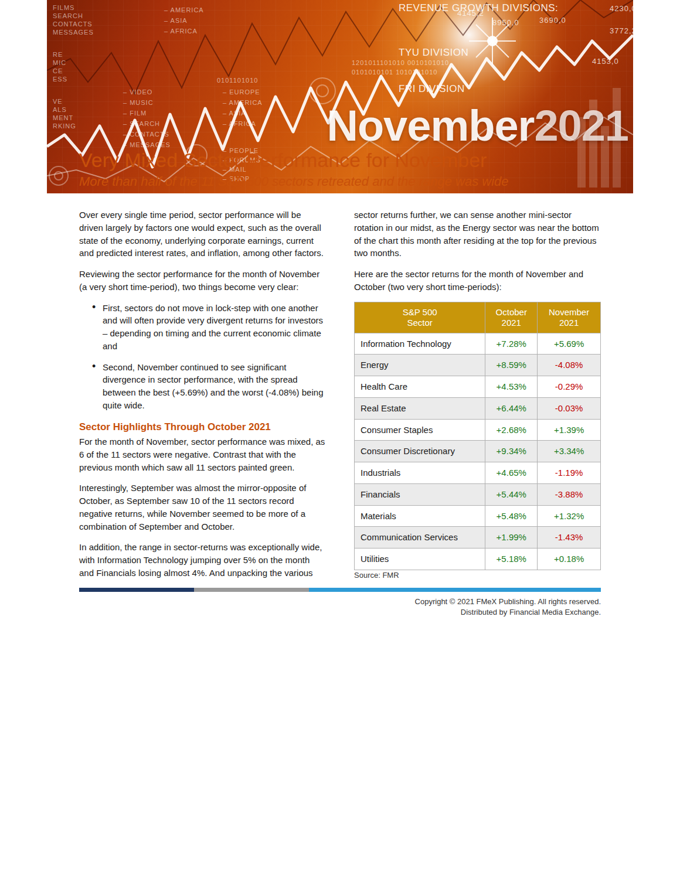FILMS SEARCH CONTACTS MESSAGES RE MIC CE ESS VE ALS MENT RKING – VIDEO – MUSIC – FILM – SEARCH – CONTACTS – MESSAGES – EUROPE – AMERICA – ASIA – AFRICA – AMERICA – ASIA – AFRICA – PEOPLE – FORUMS – MAIL – SHOP 0101101010 1201011101010 0010101010 0101010101 1010101010 Revenue growth divisions: TYU division FRI division 4145,2 8950,0 3690,0 3772,2 4230,0 4010,0 4153,0 3086,3 354,5 384,4 410,7 362,0
November2021
Very Mixed Sector Performance for November
More than half of the 11 S&P 500 sectors retreated and the range was wide
Over every single time period, sector performance will be driven largely by factors one would expect, such as the overall state of the economy, underlying corporate earnings, current and predicted interest rates, and inflation, among other factors.
Reviewing the sector performance for the month of November (a very short time-period), two things become very clear:
First, sectors do not move in lock-step with one another and will often provide very divergent returns for investors – depending on timing and the current economic climate and
Second, November continued to see significant divergence in sector performance, with the spread between the best (+5.69%) and the worst (-4.08%) being quite wide.
Sector Highlights Through October 2021
For the month of November, sector performance was mixed, as 6 of the 11 sectors were negative. Contrast that with the previous month which saw all 11 sectors painted green.
Interestingly, September was almost the mirror-opposite of October, as September saw 10 of the 11 sectors record negative returns, while November seemed to be more of a combination of September and October.
In addition, the range in sector-returns was exceptionally wide, with Information Technology jumping over 5% on the month and Financials losing almost 4%. And unpacking the various sector returns further, we can sense another mini-sector rotation in our midst, as the Energy sector was near the bottom of the chart this month after residing at the top for the previous two months.
Here are the sector returns for the month of November and October (two very short time-periods):
| S&P 500 Sector | October 2021 | November 2021 |
| --- | --- | --- |
| Information Technology | +7.28% | +5.69% |
| Energy | +8.59% | -4.08% |
| Health Care | +4.53% | -0.29% |
| Real Estate | +6.44% | -0.03% |
| Consumer Staples | +2.68% | +1.39% |
| Consumer Discretionary | +9.34% | +3.34% |
| Industrials | +4.65% | -1.19% |
| Financials | +5.44% | -3.88% |
| Materials | +5.48% | +1.32% |
| Communication Services | +1.99% | -1.43% |
| Utilities | +5.18% | +0.18% |
Source: FMR
Copyright © 2021 FMeX Publishing. All rights reserved.
Distributed by Financial Media Exchange.